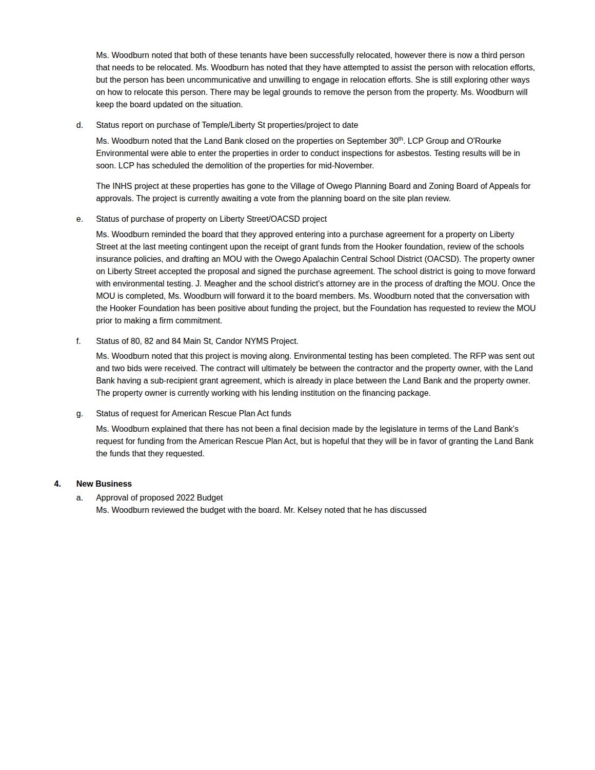Ms. Woodburn noted that both of these tenants have been successfully relocated, however there is now a third person that needs to be relocated. Ms. Woodburn has noted that they have attempted to assist the person with relocation efforts, but the person has been uncommunicative and unwilling to engage in relocation efforts. She is still exploring other ways on how to relocate this person. There may be legal grounds to remove the person from the property. Ms. Woodburn will keep the board updated on the situation.
d.
Status report on purchase of Temple/Liberty St properties/project to date
Ms. Woodburn noted that the Land Bank closed on the properties on September 30th. LCP Group and O'Rourke Environmental were able to enter the properties in order to conduct inspections for asbestos. Testing results will be in soon. LCP has scheduled the demolition of the properties for mid-November.
The INHS project at these properties has gone to the Village of Owego Planning Board and Zoning Board of Appeals for approvals. The project is currently awaiting a vote from the planning board on the site plan review.
e.
Status of purchase of property on Liberty Street/OACSD project
Ms. Woodburn reminded the board that they approved entering into a purchase agreement for a property on Liberty Street at the last meeting contingent upon the receipt of grant funds from the Hooker foundation, review of the schools insurance policies, and drafting an MOU with the Owego Apalachin Central School District (OACSD). The property owner on Liberty Street accepted the proposal and signed the purchase agreement. The school district is going to move forward with environmental testing. J. Meagher and the school district's attorney are in the process of drafting the MOU. Once the MOU is completed, Ms. Woodburn will forward it to the board members. Ms. Woodburn noted that the conversation with the Hooker Foundation has been positive about funding the project, but the Foundation has requested to review the MOU prior to making a firm commitment.
f.
Status of 80, 82 and 84 Main St, Candor NYMS Project.
Ms. Woodburn noted that this project is moving along. Environmental testing has been completed. The RFP was sent out and two bids were received. The contract will ultimately be between the contractor and the property owner, with the Land Bank having a sub-recipient grant agreement, which is already in place between the Land Bank and the property owner. The property owner is currently working with his lending institution on the financing package.
g.
Status of request for American Rescue Plan Act funds
Ms. Woodburn explained that there has not been a final decision made by the legislature in terms of the Land Bank's request for funding from the American Rescue Plan Act, but is hopeful that they will be in favor of granting the Land Bank the funds that they requested.
4.
New Business
a.
Approval of proposed 2022 Budget
Ms. Woodburn reviewed the budget with the board. Mr. Kelsey noted that he has discussed